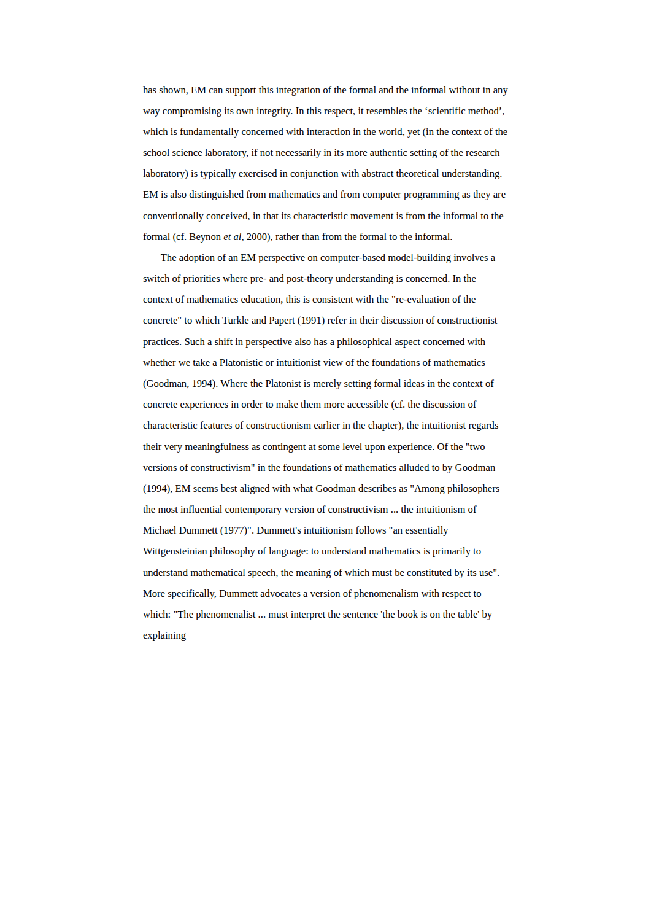has shown, EM can support this integration of the formal and the informal without in any way compromising its own integrity. In this respect, it resembles the ‘scientific method’, which is fundamentally concerned with interaction in the world, yet (in the context of the school science laboratory, if not necessarily in its more authentic setting of the research laboratory) is typically exercised in conjunction with abstract theoretical understanding. EM is also distinguished from mathematics and from computer programming as they are conventionally conceived, in that its characteristic movement is from the informal to the formal (cf. Beynon et al, 2000), rather than from the formal to the informal.
The adoption of an EM perspective on computer-based model-building involves a switch of priorities where pre- and post-theory understanding is concerned. In the context of mathematics education, this is consistent with the "re-evaluation of the concrete" to which Turkle and Papert (1991) refer in their discussion of constructionist practices. Such a shift in perspective also has a philosophical aspect concerned with whether we take a Platonistic or intuitionist view of the foundations of mathematics (Goodman, 1994). Where the Platonist is merely setting formal ideas in the context of concrete experiences in order to make them more accessible (cf. the discussion of characteristic features of constructionism earlier in the chapter), the intuitionist regards their very meaningfulness as contingent at some level upon experience. Of the "two versions of constructivism" in the foundations of mathematics alluded to by Goodman (1994), EM seems best aligned with what Goodman describes as "Among philosophers the most influential contemporary version of constructivism ... the intuitionism of Michael Dummett (1977)". Dummett's intuitionism follows "an essentially Wittgensteinian philosophy of language: to understand mathematics is primarily to understand mathematical speech, the meaning of which must be constituted by its use". More specifically, Dummett advocates a version of phenomenalism with respect to which: "The phenomenalist ... must interpret the sentence 'the book is on the table' by explaining